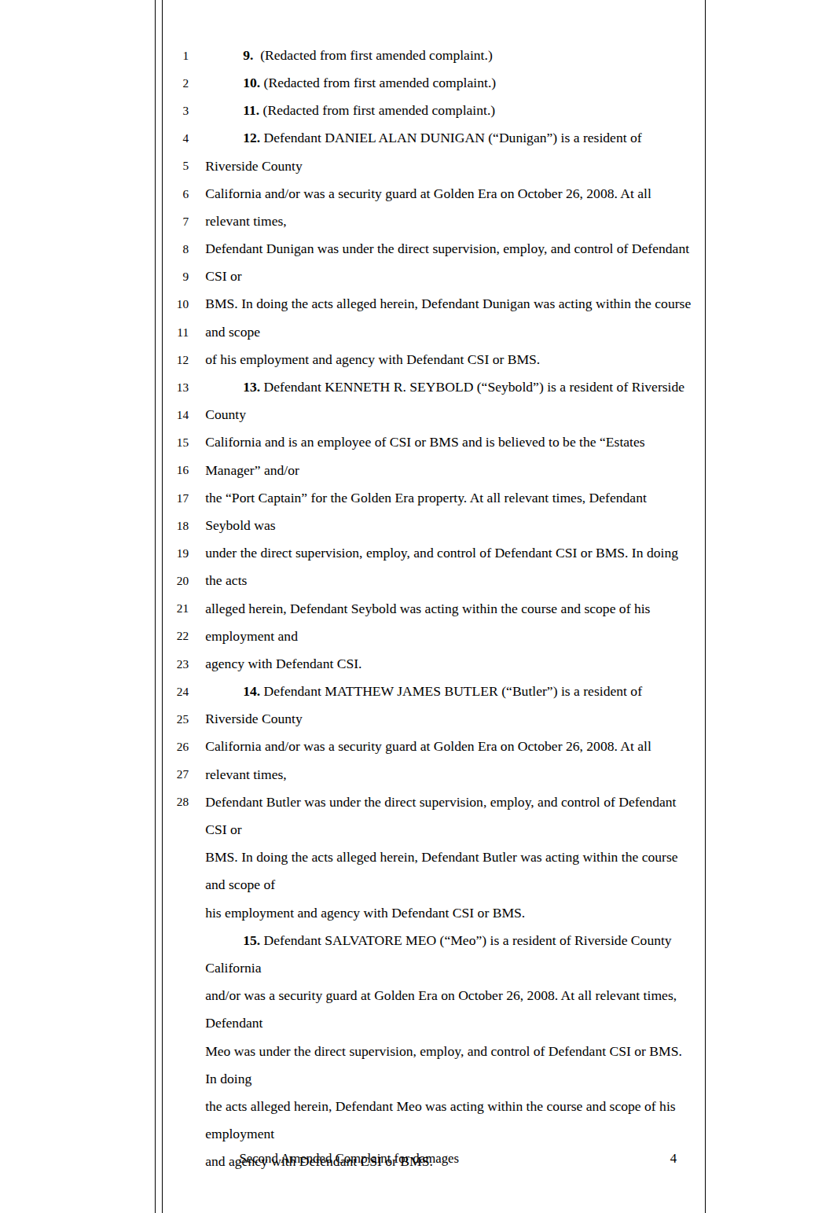1
2
3
4
5
6
7
8
9
10
11
12
13
14
15
16
17
18
19
20
21
22
23
24
25
26
27
28
9. (Redacted from first amended complaint.)
10. (Redacted from first amended complaint.)
11. (Redacted from first amended complaint.)
12. Defendant DANIEL ALAN DUNIGAN (“Dunigan”) is a resident of Riverside County
California and/or was a security guard at Golden Era on October 26, 2008. At all relevant times,
Defendant Dunigan was under the direct supervision, employ, and control of Defendant CSI or
BMS. In doing the acts alleged herein, Defendant Dunigan was acting within the course and scope
of his employment and agency with Defendant CSI or BMS.
13. Defendant KENNETH R. SEYBOLD (“Seybold”) is a resident of Riverside County
California and is an employee of CSI or BMS and is believed to be the “Estates Manager” and/or
the “Port Captain” for the Golden Era property. At all relevant times, Defendant Seybold was
under the direct supervision, employ, and control of Defendant CSI or BMS. In doing the acts
alleged herein, Defendant Seybold was acting within the course and scope of his employment and
agency with Defendant CSI.
14. Defendant MATTHEW JAMES BUTLER (“Butler”) is a resident of Riverside County
California and/or was a security guard at Golden Era on October 26, 2008. At all relevant times,
Defendant Butler was under the direct supervision, employ, and control of Defendant CSI or
BMS. In doing the acts alleged herein, Defendant Butler was acting within the course and scope of
his employment and agency with Defendant CSI or BMS.
15. Defendant SALVATORE MEO (“Meo”) is a resident of Riverside County California
and/or was a security guard at Golden Era on October 26, 2008. At all relevant times, Defendant
Meo was under the direct supervision, employ, and control of Defendant CSI or BMS. In doing
the acts alleged herein, Defendant Meo was acting within the course and scope of his employment
and agency with Defendant CSI or BMS.
Second Amended Complaint for damages
4